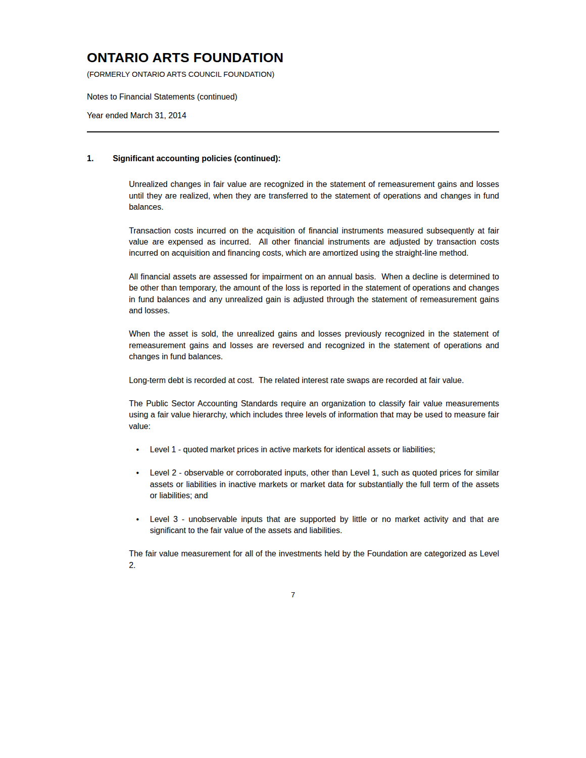ONTARIO ARTS FOUNDATION
(FORMERLY ONTARIO ARTS COUNCIL FOUNDATION)
Notes to Financial Statements (continued)
Year ended March 31, 2014
1.
Significant accounting policies (continued):
Unrealized changes in fair value are recognized in the statement of remeasurement gains and losses until they are realized, when they are transferred to the statement of operations and changes in fund balances.
Transaction costs incurred on the acquisition of financial instruments measured subsequently at fair value are expensed as incurred. All other financial instruments are adjusted by transaction costs incurred on acquisition and financing costs, which are amortized using the straight-line method.
All financial assets are assessed for impairment on an annual basis. When a decline is determined to be other than temporary, the amount of the loss is reported in the statement of operations and changes in fund balances and any unrealized gain is adjusted through the statement of remeasurement gains and losses.
When the asset is sold, the unrealized gains and losses previously recognized in the statement of remeasurement gains and losses are reversed and recognized in the statement of operations and changes in fund balances.
Long-term debt is recorded at cost. The related interest rate swaps are recorded at fair value.
The Public Sector Accounting Standards require an organization to classify fair value measurements using a fair value hierarchy, which includes three levels of information that may be used to measure fair value:
Level 1 - quoted market prices in active markets for identical assets or liabilities;
Level 2 - observable or corroborated inputs, other than Level 1, such as quoted prices for similar assets or liabilities in inactive markets or market data for substantially the full term of the assets or liabilities; and
Level 3 - unobservable inputs that are supported by little or no market activity and that are significant to the fair value of the assets and liabilities.
The fair value measurement for all of the investments held by the Foundation are categorized as Level 2.
7